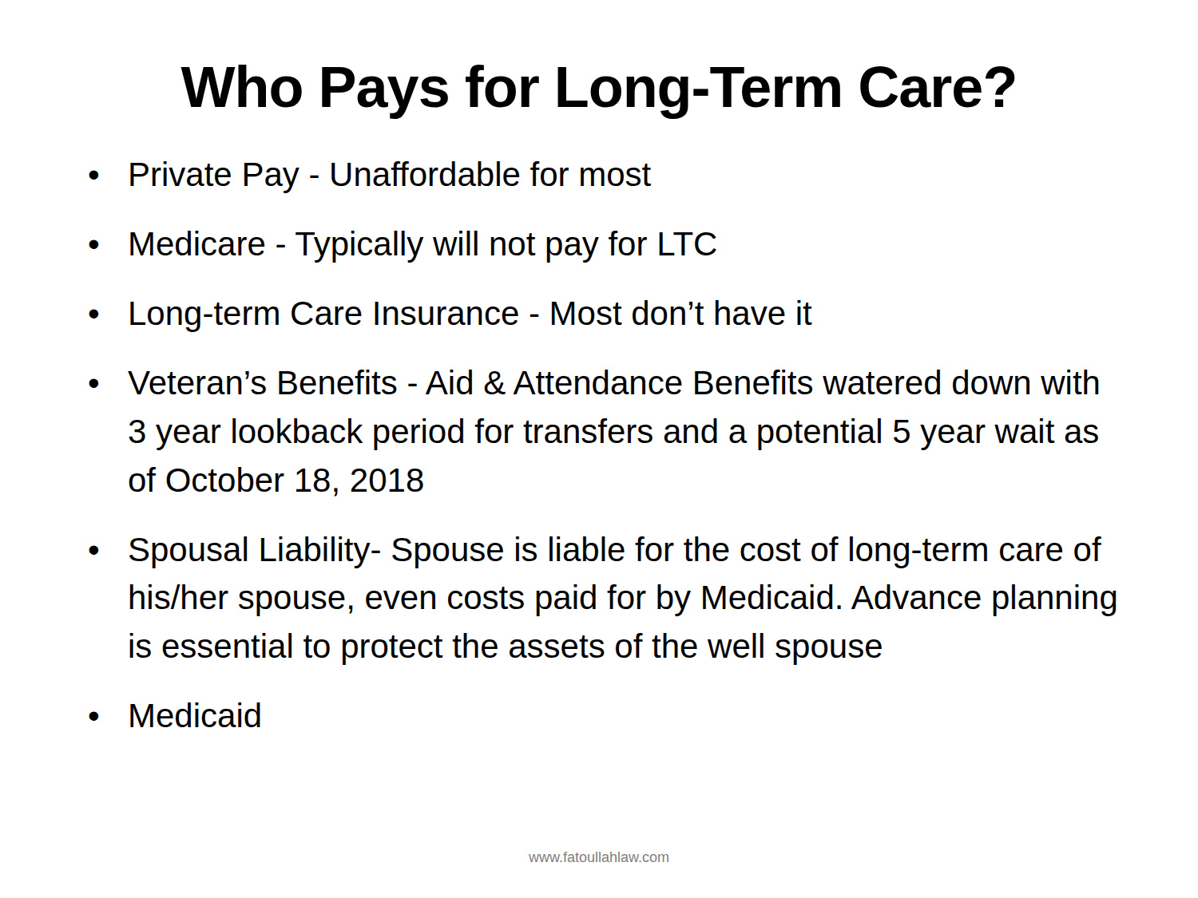Who Pays for Long-Term Care?
Private Pay - Unaffordable for most
Medicare - Typically will not pay for LTC
Long-term Care Insurance - Most don’t have it
Veteran’s Benefits - Aid & Attendance Benefits watered down with 3 year lookback period for transfers and a potential 5 year wait as of October 18, 2018
Spousal Liability- Spouse is liable for the cost of long-term care of his/her spouse, even costs paid for by Medicaid. Advance planning is essential to protect the assets of the well spouse
Medicaid
www.fatoullahlaw.com